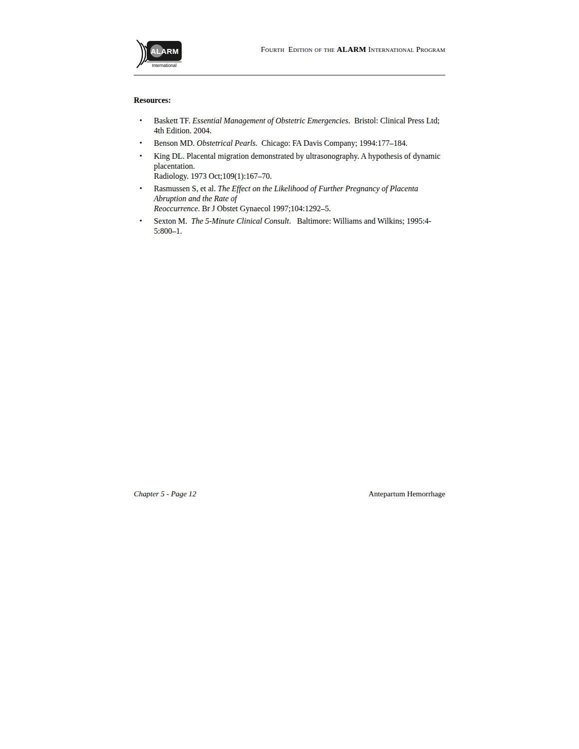ALARM International
Fourth Edition of the ALARM International Program
Resources:
Baskett TF. Essential Management of Obstetric Emergencies. Bristol: Clinical Press Ltd; 4th Edition. 2004.
Benson MD. Obstetrical Pearls. Chicago: FA Davis Company; 1994:177–184.
King DL. Placental migration demonstrated by ultrasonography. A hypothesis of dynamic placentation. Radiology. 1973 Oct;109(1):167–70.
Rasmussen S, et al. The Effect on the Likelihood of Further Pregnancy of Placenta Abruption and the Rate of Reoccurrence. Br J Obstet Gynaecol 1997;104:1292–5.
Sexton M. The 5-Minute Clinical Consult. Baltimore: Williams and Wilkins; 1995:4-5:800–1.
Chapter 5 - Page 12
Antepartum Hemorrhage